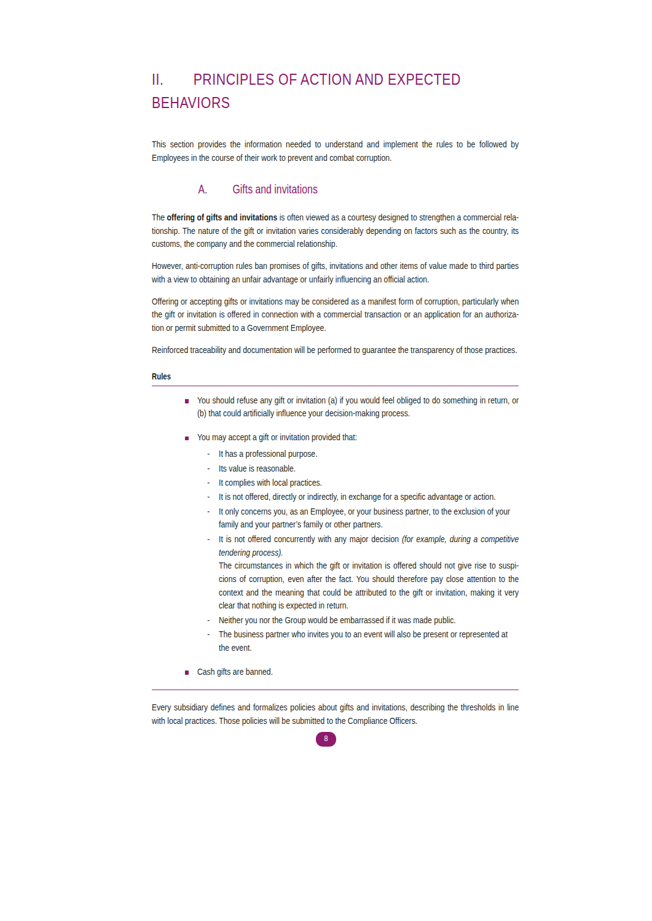II. Principles of action and expected behaviors
This section provides the information needed to understand and implement the rules to be followed by Employees in the course of their work to prevent and combat corruption.
A. Gifts and invitations
The offering of gifts and invitations is often viewed as a courtesy designed to strengthen a commercial relationship. The nature of the gift or invitation varies considerably depending on factors such as the country, its customs, the company and the commercial relationship.
However, anti-corruption rules ban promises of gifts, invitations and other items of value made to third parties with a view to obtaining an unfair advantage or unfairly influencing an official action.
Offering or accepting gifts or invitations may be considered as a manifest form of corruption, particularly when the gift or invitation is offered in connection with a commercial transaction or an application for an authorization or permit submitted to a Government Employee.
Reinforced traceability and documentation will be performed to guarantee the transparency of those practices.
Rules
You should refuse any gift or invitation (a) if you would feel obliged to do something in return, or (b) that could artificially influence your decision-making process.
You may accept a gift or invitation provided that:
It has a professional purpose.
Its value is reasonable.
It complies with local practices.
It is not offered, directly or indirectly, in exchange for a specific advantage or action.
It only concerns you, as an Employee, or your business partner, to the exclusion of your family and your partner’s family or other partners.
It is not offered concurrently with any major decision (for example, during a competitive tendering process).
The circumstances in which the gift or invitation is offered should not give rise to suspicions of corruption, even after the fact. You should therefore pay close attention to the context and the meaning that could be attributed to the gift or invitation, making it very clear that nothing is expected in return.
Neither you nor the Group would be embarrassed if it was made public.
The business partner who invites you to an event will also be present or represented at the event.
Cash gifts are banned.
Every subsidiary defines and formalizes policies about gifts and invitations, describing the thresholds in line with local practices. Those policies will be submitted to the Compliance Officers.
8